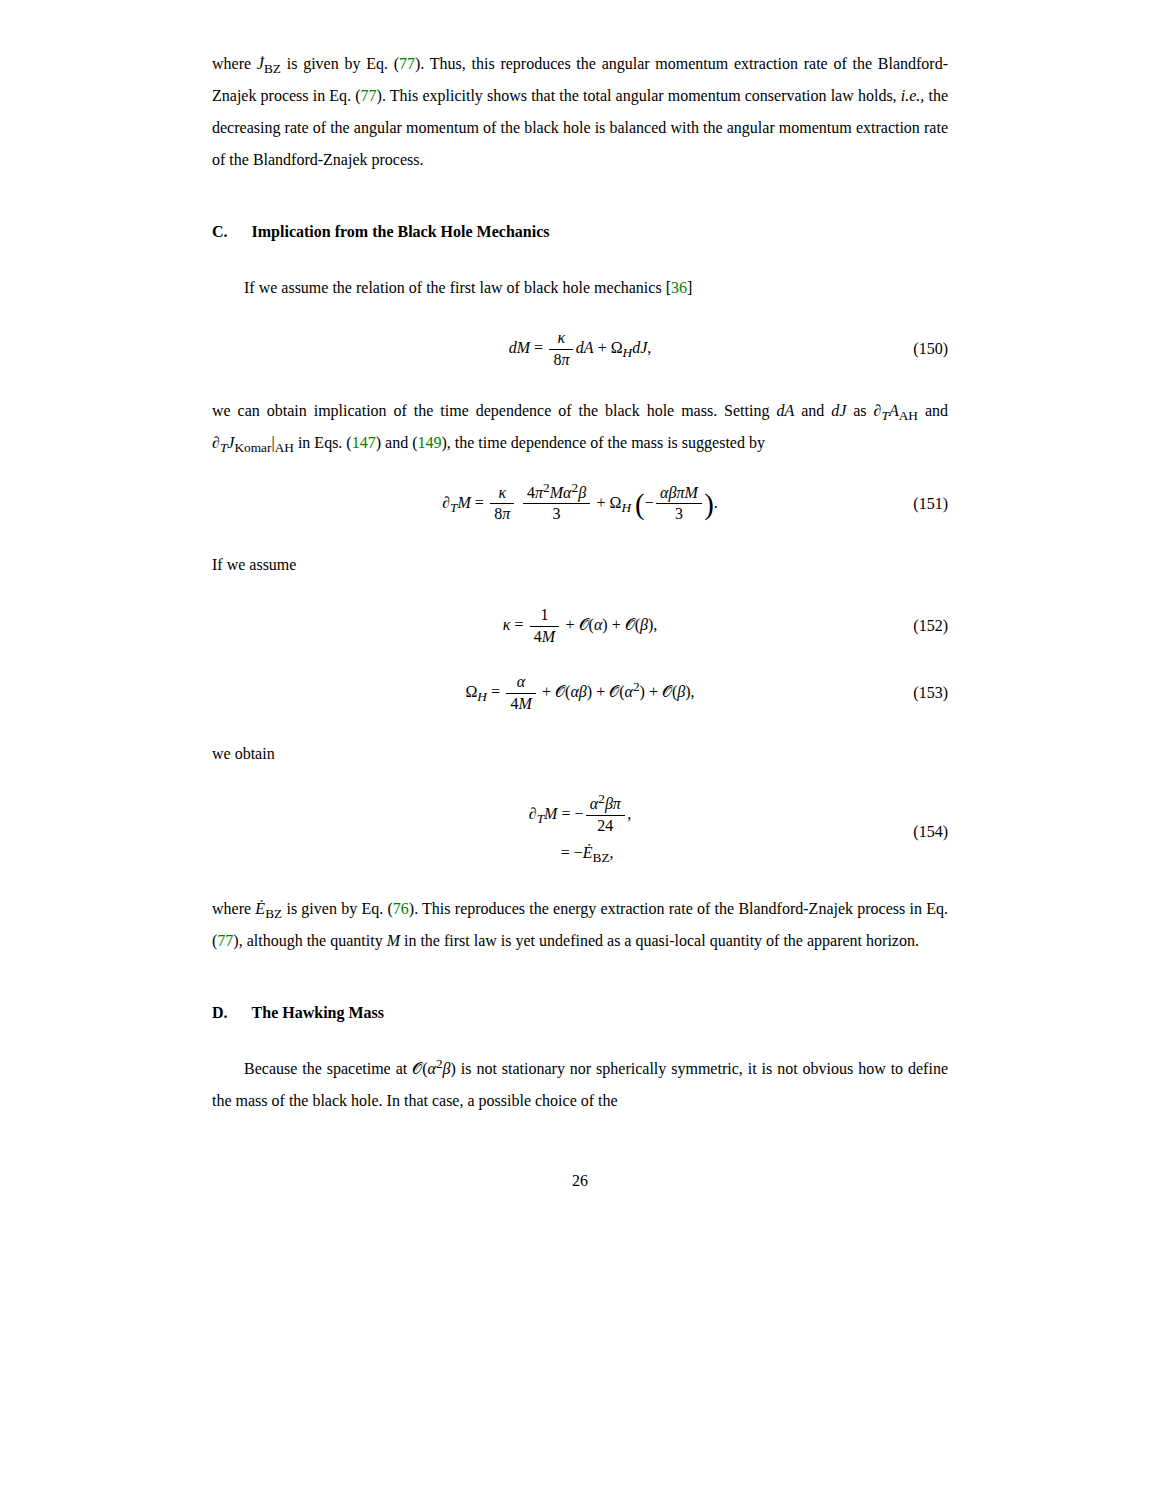where J̇BZ is given by Eq. (77). Thus, this reproduces the angular momentum extraction rate of the Blandford-Znajek process in Eq. (77). This explicitly shows that the total angular momentum conservation law holds, i.e., the decreasing rate of the angular momentum of the black hole is balanced with the angular momentum extraction rate of the Blandford-Znajek process.
C. Implication from the Black Hole Mechanics
If we assume the relation of the first law of black hole mechanics [36]
dM = κ 8π dA + ΩHdJ, (150)
we can obtain implication of the time dependence of the black hole mass. Setting dA and dJ as ∂TAAH and ∂TJKomar|AH in Eqs. (147) and (149), the time dependence of the mass is suggested by
∂TM = κ 8π 4π2Mα2β 3 + ΩH (−αβπM 3). (151)
If we assume
κ = 14M + 𝒪(α) + 𝒪(β), (152)
ΩH = α 4M + 𝒪(αβ) + 𝒪(α2) + 𝒪(β), (153)
we obtain
∂TM = −α2βπ 24, = −ĖBZ, (154)
where ĖBZ is given by Eq. (76). This reproduces the energy extraction rate of the Blandford-Znajek process in Eq. (77), although the quantity M in the first law is yet undefined as a quasi-local quantity of the apparent horizon.
D. The Hawking Mass
Because the spacetime at 𝒪(α2β) is not stationary nor spherically symmetric, it is not obvious how to define the mass of the black hole. In that case, a possible choice of the
26